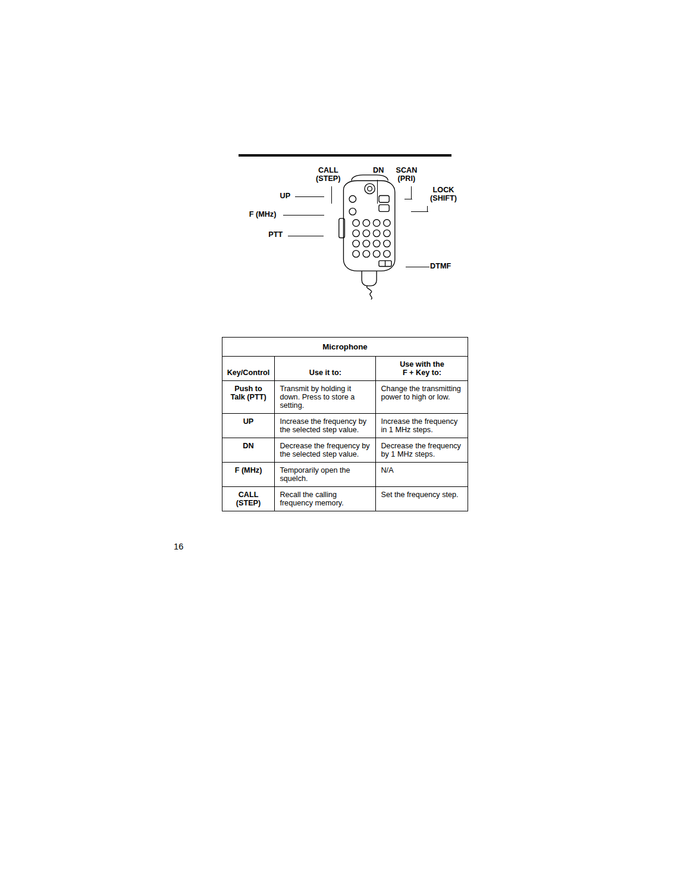CALL
(STEP)
DN
SCAN
(PRI)
LOCK
(SHIFT)
UP
F (MHz)
PTT
DTMF
| Microphone |
| --- |
| Key/Control | Use it to: | Use with the F + Key to: |
| Push to Talk (PTT) | Transmit by holding it down. Press to store a setting. | Change the transmitting power to high or low. |
| UP | Increase the frequency by the selected step value. | Increase the frequency in 1 MHz steps. |
| DN | Decrease the frequency by the selected step value. | Decrease the frequency by 1 MHz steps. |
| F (MHz) | Temporarily open the squelch. | N/A |
| CALL (STEP) | Recall the calling frequency memory. | Set the frequency step. |
16